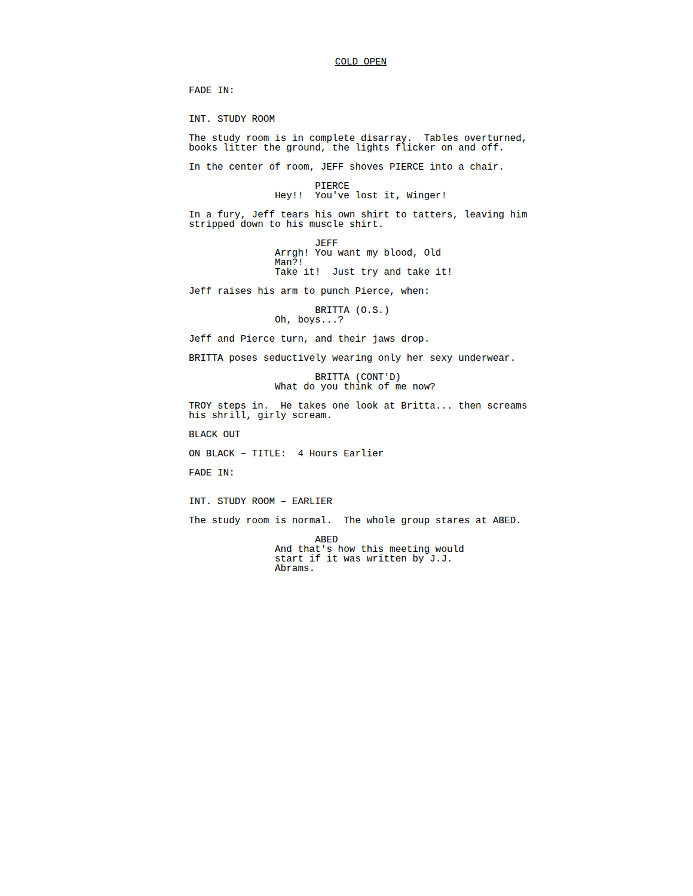COLD OPEN
FADE IN:
INT. STUDY ROOM
The study room is in complete disarray. Tables overturned, books litter the ground, the lights flicker on and off.
In the center of room, JEFF shoves PIERCE into a chair.
PIERCE
Hey!! You've lost it, Winger!
In a fury, Jeff tears his own shirt to tatters, leaving him stripped down to his muscle shirt.
JEFF
Arrgh! You want my blood, Old Man?! Take it! Just try and take it!
Jeff raises his arm to punch Pierce, when:
BRITTA (O.S.)
Oh, boys...?
Jeff and Pierce turn, and their jaws drop.
BRITTA poses seductively wearing only her sexy underwear.
BRITTA (CONT'D)
What do you think of me now?
TROY steps in. He takes one look at Britta... then screams his shrill, girly scream.
BLACK OUT
ON BLACK – TITLE: 4 Hours Earlier
FADE IN:
INT. STUDY ROOM – EARLIER
The study room is normal. The whole group stares at ABED.
ABED
And that's how this meeting would start if it was written by J.J. Abrams.